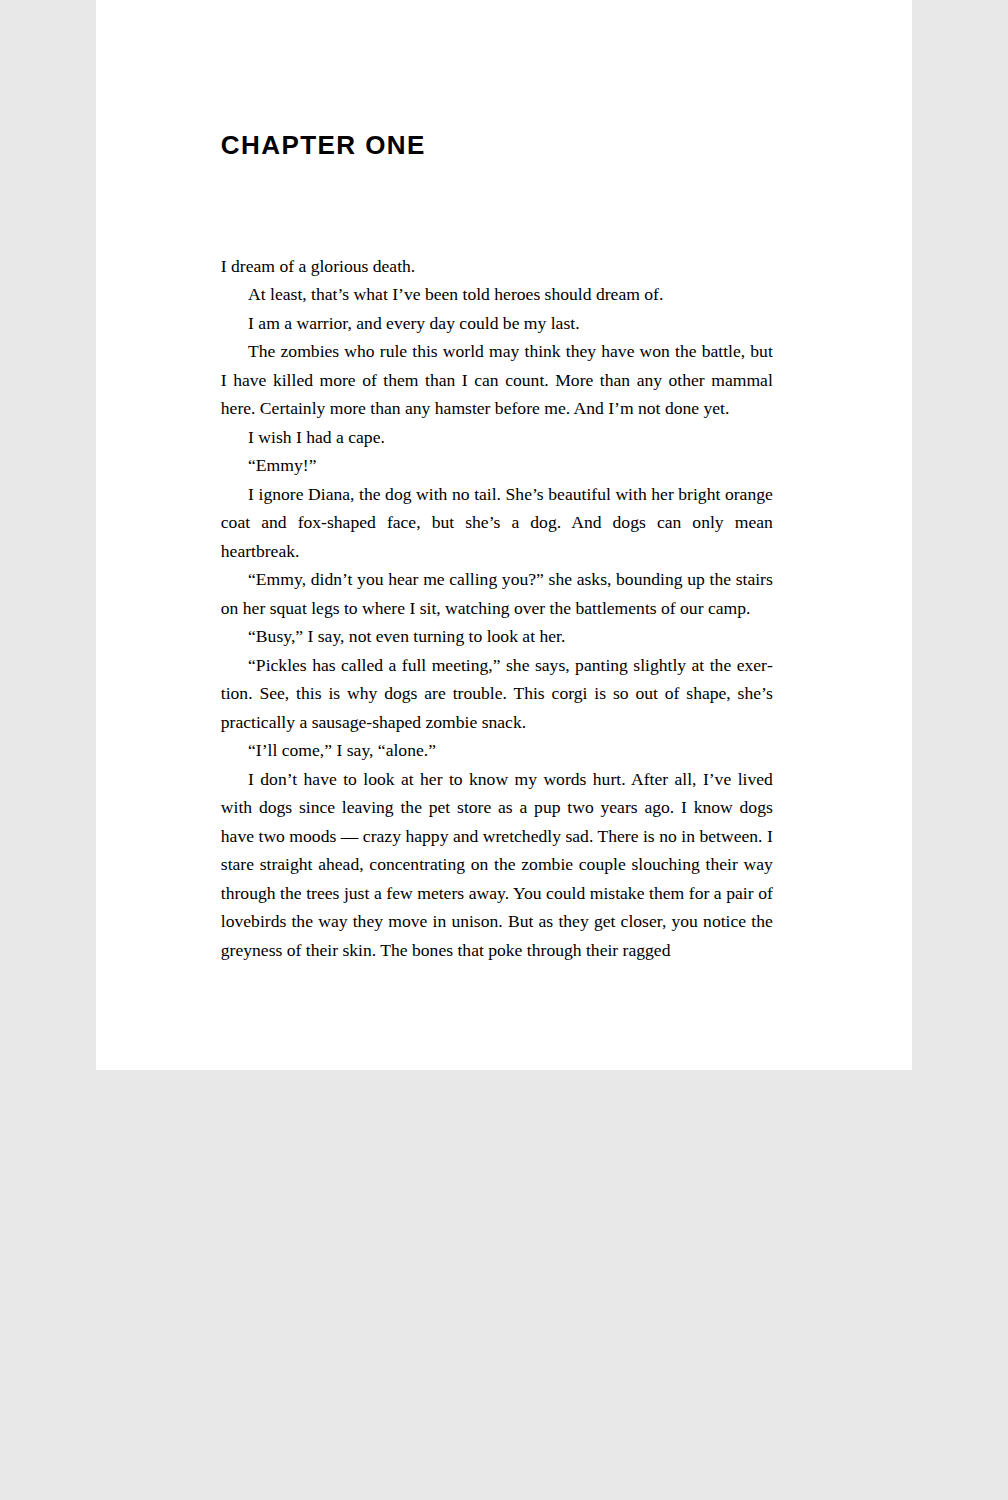Chapter One
I dream of a glorious death.
At least, that’s what I’ve been told heroes should dream of.
I am a warrior, and every day could be my last.
The zombies who rule this world may think they have won the battle, but I have killed more of them than I can count. More than any other mammal here. Certainly more than any hamster before me. And I’m not done yet.
I wish I had a cape.
“Emmy!”
I ignore Diana, the dog with no tail. She’s beautiful with her bright orange coat and fox-shaped face, but she’s a dog. And dogs can only mean heartbreak.
“Emmy, didn’t you hear me calling you?” she asks, bounding up the stairs on her squat legs to where I sit, watching over the battlements of our camp.
“Busy,” I say, not even turning to look at her.
“Pickles has called a full meeting,” she says, panting slightly at the exertion. See, this is why dogs are trouble. This corgi is so out of shape, she’s practically a sausage-shaped zombie snack.
“I’ll come,” I say, “alone.”
I don’t have to look at her to know my words hurt. After all, I’ve lived with dogs since leaving the pet store as a pup two years ago. I know dogs have two moods — crazy happy and wretchedly sad. There is no in between. I stare straight ahead, concentrating on the zombie couple slouching their way through the trees just a few meters away. You could mistake them for a pair of lovebirds the way they move in unison. But as they get closer, you notice the greyness of their skin. The bones that poke through their ragged